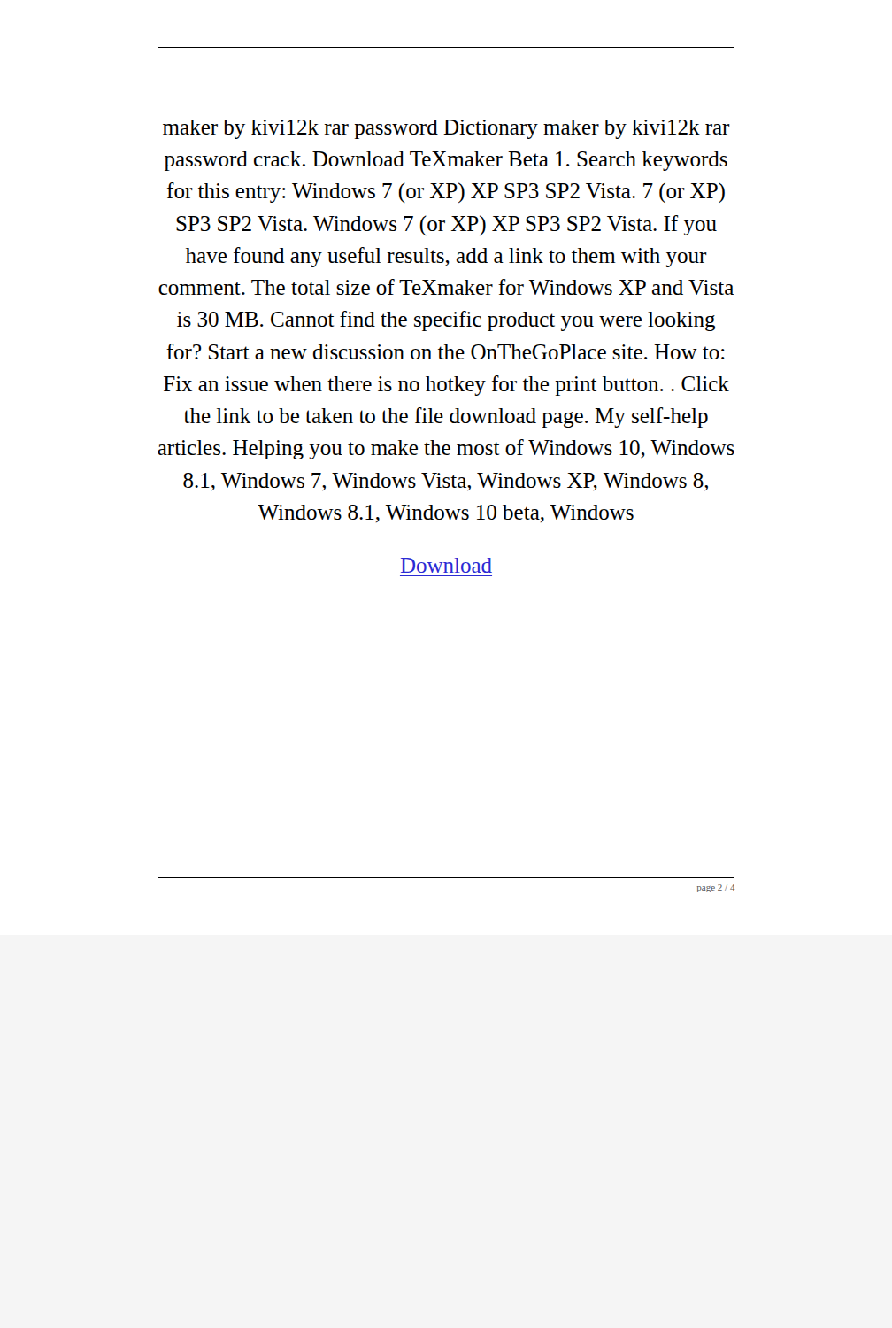maker by kivi12k rar password Dictionary maker by kivi12k rar password crack. Download TeXmaker Beta 1. Search keywords for this entry: Windows 7 (or XP) XP SP3 SP2 Vista. 7 (or XP) SP3 SP2 Vista. Windows 7 (or XP) XP SP3 SP2 Vista. If you have found any useful results, add a link to them with your comment. The total size of TeXmaker for Windows XP and Vista is 30 MB. Cannot find the specific product you were looking for? Start a new discussion on the OnTheGoPlace site. How to: Fix an issue when there is no hotkey for the print button. . Click the link to be taken to the file download page. My self-help articles. Helping you to make the most of Windows 10, Windows 8.1, Windows 7, Windows Vista, Windows XP, Windows 8, Windows 8.1, Windows 10 beta, Windows
Download
page 2 / 4